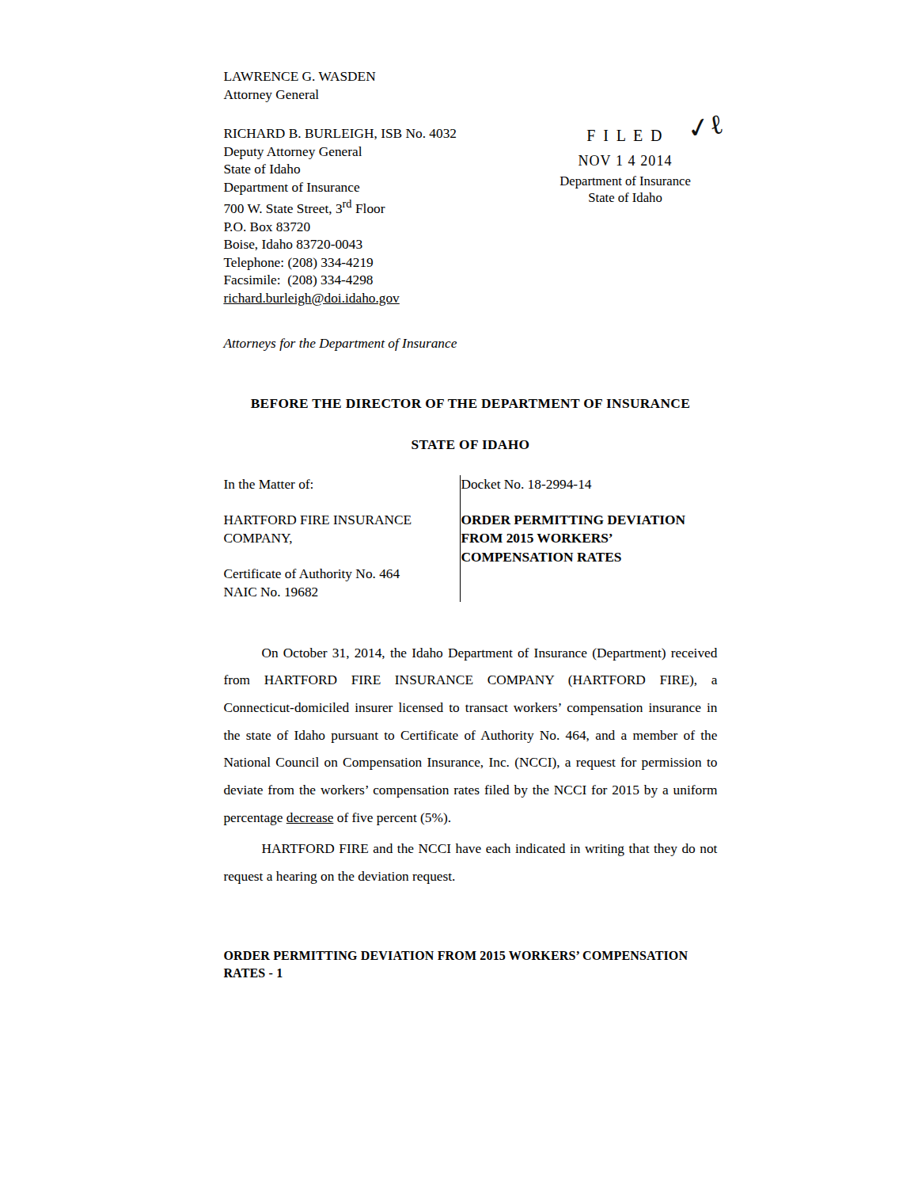LAWRENCE G. WASDEN
Attorney General
RICHARD B. BURLEIGH, ISB No. 4032
Deputy Attorney General
State of Idaho
Department of Insurance
700 W. State Street, 3rd Floor
P.O. Box 83720
Boise, Idaho 83720-0043
Telephone: (208) 334-4219
Facsimile: (208) 334-4298
richard.burleigh@doi.idaho.gov
✓ℓ
F I L E D
NOV 1 4 2014
Department of Insurance
State of Idaho
Attorneys for the Department of Insurance
BEFORE THE DIRECTOR OF THE DEPARTMENT OF INSURANCE
STATE OF IDAHO
| In the Matter of: HARTFORD FIRE INSURANCE COMPANY, Certificate of Authority No. 464 NAIC No. 19682 | Docket No. 18-2994-14 ORDER PERMITTING DEVIATION FROM 2015 WORKERS’ COMPENSATION RATES |
On October 31, 2014, the Idaho Department of Insurance (Department) received from HARTFORD FIRE INSURANCE COMPANY (HARTFORD FIRE), a Connecticut-domiciled insurer licensed to transact workers’ compensation insurance in the state of Idaho pursuant to Certificate of Authority No. 464, and a member of the National Council on Compensation Insurance, Inc. (NCCI), a request for permission to deviate from the workers’ compensation rates filed by the NCCI for 2015 by a uniform percentage decrease of five percent (5%).
HARTFORD FIRE and the NCCI have each indicated in writing that they do not request a hearing on the deviation request.
ORDER PERMITTING DEVIATION FROM 2015 WORKERS’ COMPENSATION RATES - 1